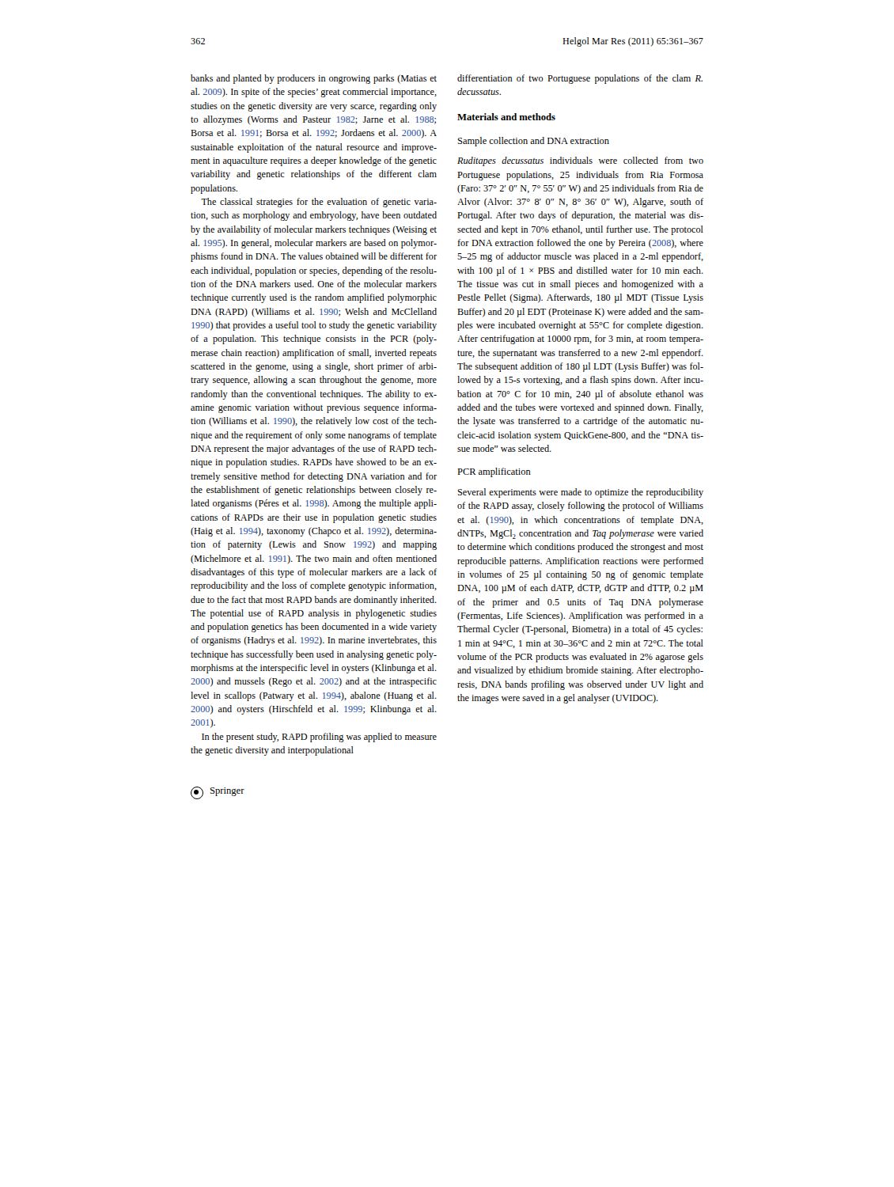362
Helgol Mar Res (2011) 65:361–367
banks and planted by producers in ongrowing parks (Matias et al. 2009). In spite of the species’ great commercial importance, studies on the genetic diversity are very scarce, regarding only to allozymes (Worms and Pasteur 1982; Jarne et al. 1988; Borsa et al. 1991; Borsa et al. 1992; Jordaens et al. 2000). A sustainable exploitation of the natural resource and improvement in aquaculture requires a deeper knowledge of the genetic variability and genetic relationships of the different clam populations.
The classical strategies for the evaluation of genetic variation, such as morphology and embryology, have been outdated by the availability of molecular markers techniques (Weising et al. 1995). In general, molecular markers are based on polymorphisms found in DNA. The values obtained will be different for each individual, population or species, depending of the resolution of the DNA markers used. One of the molecular markers technique currently used is the random amplified polymorphic DNA (RAPD) (Williams et al. 1990; Welsh and McClelland 1990) that provides a useful tool to study the genetic variability of a population. This technique consists in the PCR (polymerase chain reaction) amplification of small, inverted repeats scattered in the genome, using a single, short primer of arbitrary sequence, allowing a scan throughout the genome, more randomly than the conventional techniques. The ability to examine genomic variation without previous sequence information (Williams et al. 1990), the relatively low cost of the technique and the requirement of only some nanograms of template DNA represent the major advantages of the use of RAPD technique in population studies. RAPDs have showed to be an extremely sensitive method for detecting DNA variation and for the establishment of genetic relationships between closely related organisms (Péres et al. 1998). Among the multiple applications of RAPDs are their use in population genetic studies (Haig et al. 1994), taxonomy (Chapco et al. 1992), determination of paternity (Lewis and Snow 1992) and mapping (Michelmore et al. 1991). The two main and often mentioned disadvantages of this type of molecular markers are a lack of reproducibility and the loss of complete genotypic information, due to the fact that most RAPD bands are dominantly inherited. The potential use of RAPD analysis in phylogenetic studies and population genetics has been documented in a wide variety of organisms (Hadrys et al. 1992). In marine invertebrates, this technique has successfully been used in analysing genetic polymorphisms at the interspecific level in oysters (Klinbunga et al. 2000) and mussels (Rego et al. 2002) and at the intraspecific level in scallops (Patwary et al. 1994), abalone (Huang et al. 2000) and oysters (Hirschfeld et al. 1999; Klinbunga et al. 2001).
In the present study, RAPD profiling was applied to measure the genetic diversity and interpopulational
differentiation of two Portuguese populations of the clam R. decussatus.
Materials and methods
Sample collection and DNA extraction
Ruditapes decussatus individuals were collected from two Portuguese populations, 25 individuals from Ria Formosa (Faro: 37° 2′ 0″ N, 7° 55′ 0″ W) and 25 individuals from Ria de Alvor (Alvor: 37° 8′ 0″ N, 8° 36′ 0″ W), Algarve, south of Portugal. After two days of depuration, the material was dissected and kept in 70% ethanol, until further use. The protocol for DNA extraction followed the one by Pereira (2008), where 5–25 mg of adductor muscle was placed in a 2-ml eppendorf, with 100 µl of 1 × PBS and distilled water for 10 min each. The tissue was cut in small pieces and homogenized with a Pestle Pellet (Sigma). Afterwards, 180 µl MDT (Tissue Lysis Buffer) and 20 µl EDT (Proteinase K) were added and the samples were incubated overnight at 55°C for complete digestion. After centrifugation at 10000 rpm, for 3 min, at room temperature, the supernatant was transferred to a new 2-ml eppendorf. The subsequent addition of 180 µl LDT (Lysis Buffer) was followed by a 15-s vortexing, and a flash spins down. After incubation at 70° C for 10 min, 240 µl of absolute ethanol was added and the tubes were vortexed and spinned down. Finally, the lysate was transferred to a cartridge of the automatic nucleic-acid isolation system QuickGene-800, and the “DNA tissue mode” was selected.
PCR amplification
Several experiments were made to optimize the reproducibility of the RAPD assay, closely following the protocol of Williams et al. (1990), in which concentrations of template DNA, dNTPs, MgCl2 concentration and Taq polymerase were varied to determine which conditions produced the strongest and most reproducible patterns. Amplification reactions were performed in volumes of 25 µl containing 50 ng of genomic template DNA, 100 µM of each dATP, dCTP, dGTP and dTTP, 0.2 µM of the primer and 0.5 units of Taq DNA polymerase (Fermentas, Life Sciences). Amplification was performed in a Thermal Cycler (T-personal, Biometra) in a total of 45 cycles: 1 min at 94°C, 1 min at 30–36°C and 2 min at 72°C. The total volume of the PCR products was evaluated in 2% agarose gels and visualized by ethidium bromide staining. After electrophoresis, DNA bands profiling was observed under UV light and the images were saved in a gel analyser (UVIDOC).
Springer